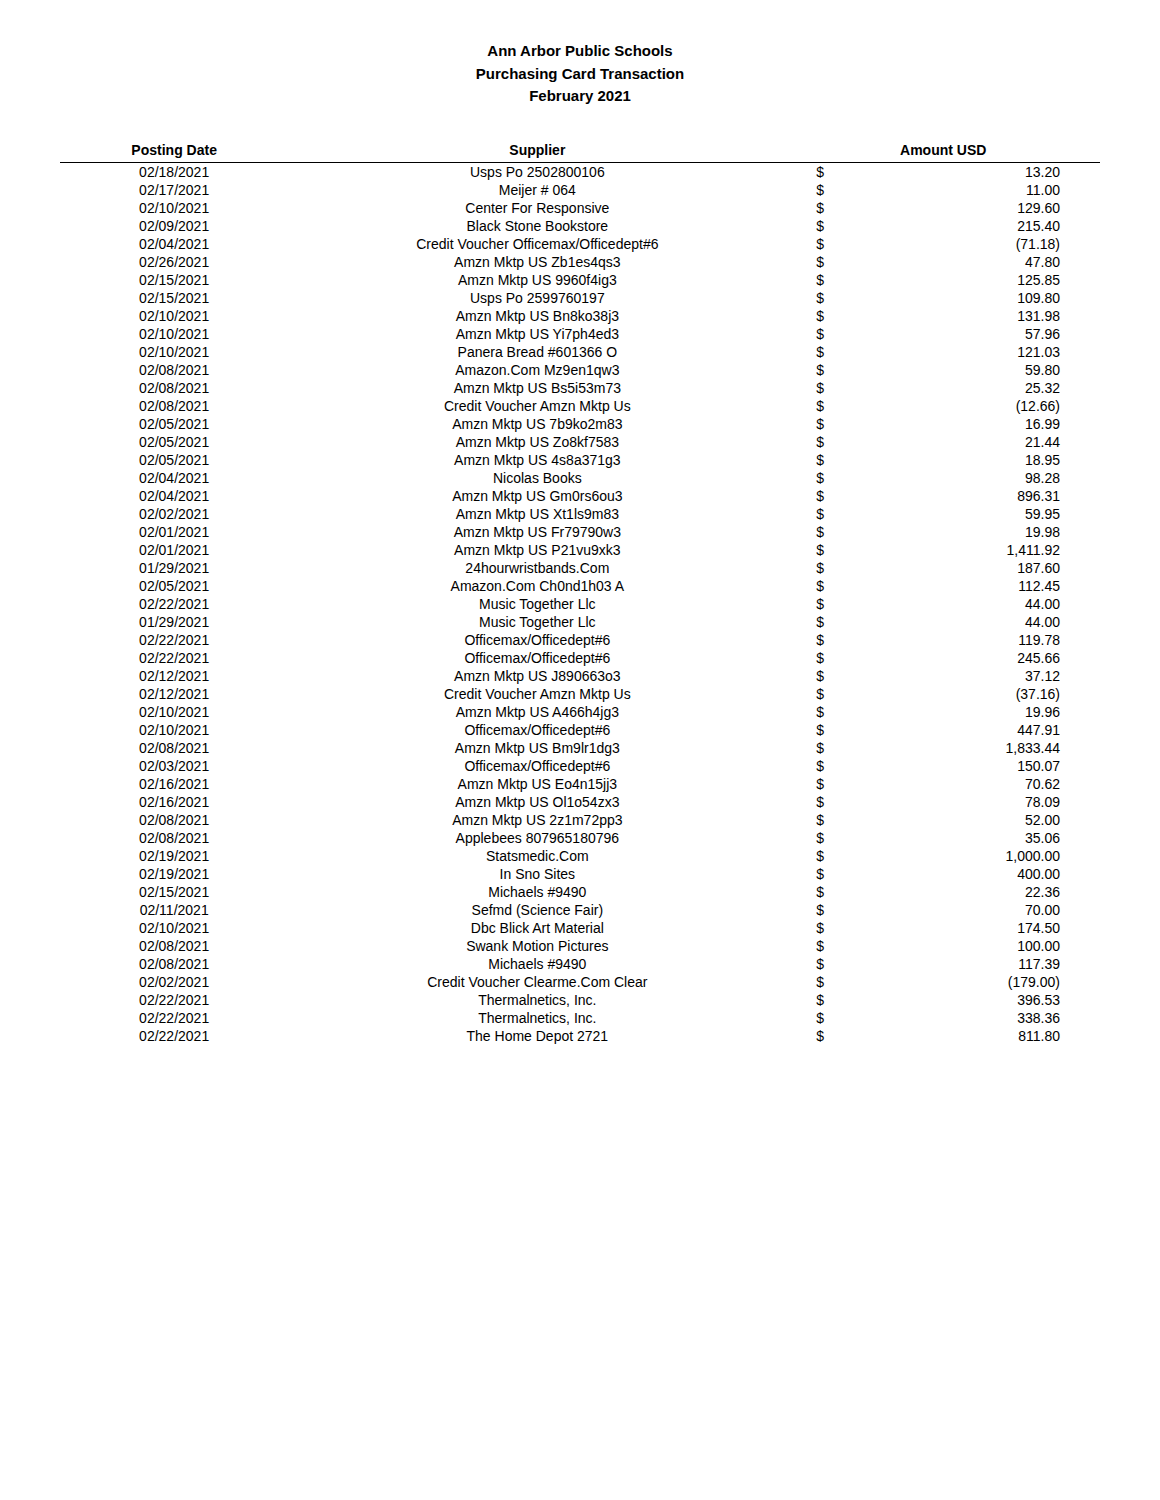Ann Arbor Public Schools
Purchasing Card Transaction
February 2021
| Posting Date | Supplier | Amount USD |
| --- | --- | --- |
| 02/18/2021 | Usps Po 2502800106 | $ | 13.20 |
| 02/17/2021 | Meijer # 064 | $ | 11.00 |
| 02/10/2021 | Center For Responsive | $ | 129.60 |
| 02/09/2021 | Black Stone Bookstore | $ | 215.40 |
| 02/04/2021 | Credit Voucher Officemax/Officedept#6 | $ | (71.18) |
| 02/26/2021 | Amzn Mktp US Zb1es4qs3 | $ | 47.80 |
| 02/15/2021 | Amzn Mktp US 9960f4ig3 | $ | 125.85 |
| 02/15/2021 | Usps Po 2599760197 | $ | 109.80 |
| 02/10/2021 | Amzn Mktp US Bn8ko38j3 | $ | 131.98 |
| 02/10/2021 | Amzn Mktp US Yi7ph4ed3 | $ | 57.96 |
| 02/10/2021 | Panera Bread #601366 O | $ | 121.03 |
| 02/08/2021 | Amazon.Com Mz9en1qw3 | $ | 59.80 |
| 02/08/2021 | Amzn Mktp US Bs5i53m73 | $ | 25.32 |
| 02/08/2021 | Credit Voucher Amzn Mktp Us | $ | (12.66) |
| 02/05/2021 | Amzn Mktp US 7b9ko2m83 | $ | 16.99 |
| 02/05/2021 | Amzn Mktp US Zo8kf7583 | $ | 21.44 |
| 02/05/2021 | Amzn Mktp US 4s8a371g3 | $ | 18.95 |
| 02/04/2021 | Nicolas Books | $ | 98.28 |
| 02/04/2021 | Amzn Mktp US Gm0rs6ou3 | $ | 896.31 |
| 02/02/2021 | Amzn Mktp US Xt1ls9m83 | $ | 59.95 |
| 02/01/2021 | Amzn Mktp US Fr79790w3 | $ | 19.98 |
| 02/01/2021 | Amzn Mktp US P21vu9xk3 | $ | 1,411.92 |
| 01/29/2021 | 24hourwristbands.Com | $ | 187.60 |
| 02/05/2021 | Amazon.Com Ch0nd1h03 A | $ | 112.45 |
| 02/22/2021 | Music Together Llc | $ | 44.00 |
| 01/29/2021 | Music Together Llc | $ | 44.00 |
| 02/22/2021 | Officemax/Officedept#6 | $ | 119.78 |
| 02/22/2021 | Officemax/Officedept#6 | $ | 245.66 |
| 02/12/2021 | Amzn Mktp US J890663o3 | $ | 37.12 |
| 02/12/2021 | Credit Voucher Amzn Mktp Us | $ | (37.16) |
| 02/10/2021 | Amzn Mktp US A466h4jg3 | $ | 19.96 |
| 02/10/2021 | Officemax/Officedept#6 | $ | 447.91 |
| 02/08/2021 | Amzn Mktp US Bm9lr1dg3 | $ | 1,833.44 |
| 02/03/2021 | Officemax/Officedept#6 | $ | 150.07 |
| 02/16/2021 | Amzn Mktp US Eo4n15jj3 | $ | 70.62 |
| 02/16/2021 | Amzn Mktp US Ol1o54zx3 | $ | 78.09 |
| 02/08/2021 | Amzn Mktp US 2z1m72pp3 | $ | 52.00 |
| 02/08/2021 | Applebees 807965180796 | $ | 35.06 |
| 02/19/2021 | Statsmedic.Com | $ | 1,000.00 |
| 02/19/2021 | In Sno Sites | $ | 400.00 |
| 02/15/2021 | Michaels #9490 | $ | 22.36 |
| 02/11/2021 | Sefmd (Science Fair) | $ | 70.00 |
| 02/10/2021 | Dbc Blick Art Material | $ | 174.50 |
| 02/08/2021 | Swank Motion Pictures | $ | 100.00 |
| 02/08/2021 | Michaels #9490 | $ | 117.39 |
| 02/02/2021 | Credit Voucher Clearme.Com Clear | $ | (179.00) |
| 02/22/2021 | Thermalnetics, Inc. | $ | 396.53 |
| 02/22/2021 | Thermalnetics, Inc. | $ | 338.36 |
| 02/22/2021 | The Home Depot 2721 | $ | 811.80 |